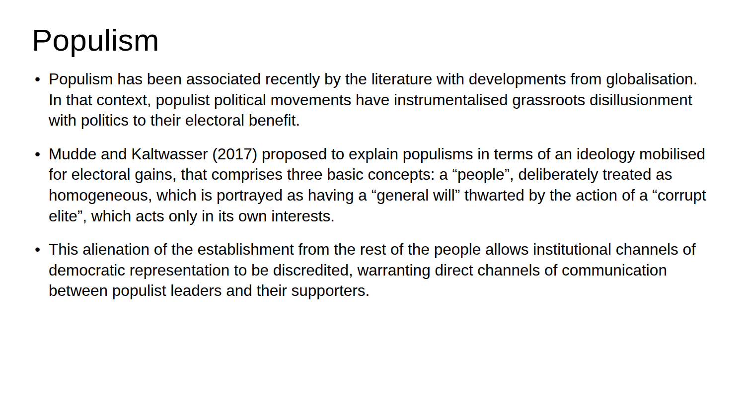Populism
Populism has been associated recently by the literature with developments from globalisation. In that context, populist political movements have instrumentalised grassroots disillusionment with politics to their electoral benefit.
Mudde and Kaltwasser (2017) proposed to explain populisms in terms of an ideology mobilised for electoral gains, that comprises three basic concepts: a “people”, deliberately treated as homogeneous, which is portrayed as having a “general will” thwarted by the action of a “corrupt elite”, which acts only in its own interests.
This alienation of the establishment from the rest of the people allows institutional channels of democratic representation to be discredited, warranting direct channels of communication between populist leaders and their supporters.